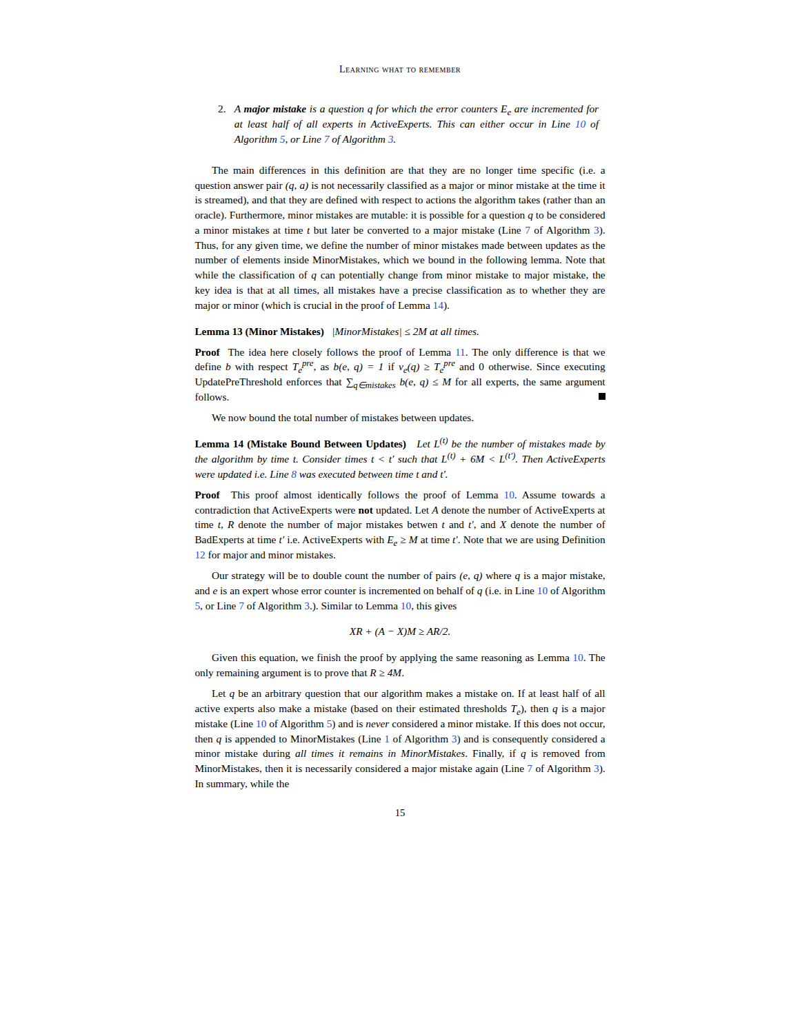Learning what to remember
2.
A major mistake is a question q for which the error counters Ee are incremented for at least half of all experts in ActiveExperts. This can either occur in Line 10 of Algorithm 5, or Line 7 of Algorithm 3.
The main differences in this definition are that they are no longer time specific (i.e. a question answer pair (q, a) is not necessarily classified as a major or minor mistake at the time it is streamed), and that they are defined with respect to actions the algorithm takes (rather than an oracle). Furthermore, minor mistakes are mutable: it is possible for a question q to be considered a minor mistakes at time t but later be converted to a major mistake (Line 7 of Algorithm 3). Thus, for any given time, we define the number of minor mistakes made between updates as the number of elements inside MinorMistakes, which we bound in the following lemma. Note that while the classification of q can potentially change from minor mistake to major mistake, the key idea is that at all times, all mistakes have a precise classification as to whether they are major or minor (which is crucial in the proof of Lemma 14).
Lemma 13 (Minor Mistakes) |MinorMistakes| ≤ 2M at all times.
Proof The idea here closely follows the proof of Lemma 11. The only difference is that we define b with respect Tepre, as b(e, q) = 1 if ve(q) ≥ Tepre and 0 otherwise. Since executing UpdatePreThreshold enforces that ∑q∈mistakes b(e, q) ≤ M for all experts, the same argument follows.
We now bound the total number of mistakes between updates.
Lemma 14 (Mistake Bound Between Updates) Let L(t) be the number of mistakes made by the algorithm by time t. Consider times t < t′ such that L(t) + 6M < L(t′). Then ActiveExperts were updated i.e. Line 8 was executed between time t and t′.
Proof This proof almost identically follows the proof of Lemma 10. Assume towards a contradiction that ActiveExperts were not updated. Let A denote the number of ActiveExperts at time t, R denote the number of major mistakes betwen t and t′, and X denote the number of BadExperts at time t′ i.e. ActiveExperts with Ee ≥ M at time t′. Note that we are using Definition 12 for major and minor mistakes.
Our strategy will be to double count the number of pairs (e, q) where q is a major mistake, and e is an expert whose error counter is incremented on behalf of q (i.e. in Line 10 of Algorithm 5, or Line 7 of Algorithm 3.). Similar to Lemma 10, this gives
XR + (A − X)M ≥ AR/2.
Given this equation, we finish the proof by applying the same reasoning as Lemma 10. The only remaining argument is to prove that R ≥ 4M.
Let q be an arbitrary question that our algorithm makes a mistake on. If at least half of all active experts also make a mistake (based on their estimated thresholds Te), then q is a major mistake (Line 10 of Algorithm 5) and is never considered a minor mistake. If this does not occur, then q is appended to MinorMistakes (Line 1 of Algorithm 3) and is consequently considered a minor mistake during all times it remains in MinorMistakes. Finally, if q is removed from MinorMistakes, then it is necessarily considered a major mistake again (Line 7 of Algorithm 3). In summary, while the
15